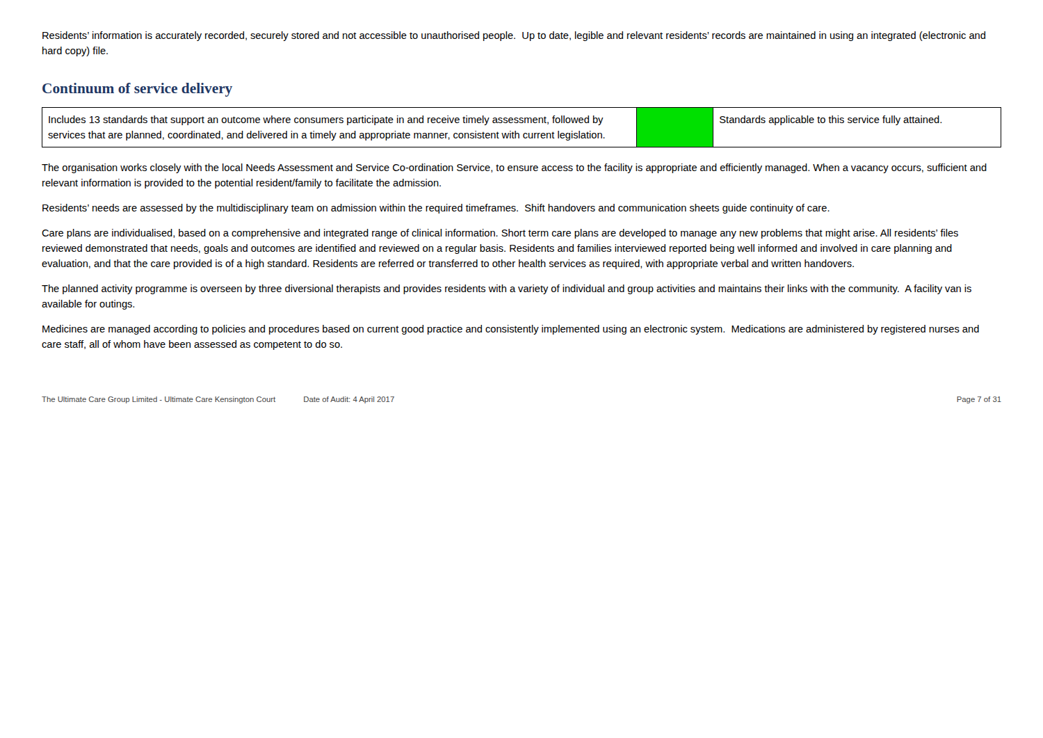Residents’ information is accurately recorded, securely stored and not accessible to unauthorised people. Up to date, legible and relevant residents’ records are maintained in using an integrated (electronic and hard copy) file.
Continuum of service delivery
| Includes 13 standards that support an outcome where consumers participate in and receive timely assessment, followed by services that are planned, coordinated, and delivered in a timely and appropriate manner, consistent with current legislation. | | Standards applicable to this service fully attained. |
The organisation works closely with the local Needs Assessment and Service Co-ordination Service, to ensure access to the facility is appropriate and efficiently managed. When a vacancy occurs, sufficient and relevant information is provided to the potential resident/family to facilitate the admission.
Residents’ needs are assessed by the multidisciplinary team on admission within the required timeframes. Shift handovers and communication sheets guide continuity of care.
Care plans are individualised, based on a comprehensive and integrated range of clinical information. Short term care plans are developed to manage any new problems that might arise. All residents’ files reviewed demonstrated that needs, goals and outcomes are identified and reviewed on a regular basis. Residents and families interviewed reported being well informed and involved in care planning and evaluation, and that the care provided is of a high standard. Residents are referred or transferred to other health services as required, with appropriate verbal and written handovers.
The planned activity programme is overseen by three diversional therapists and provides residents with a variety of individual and group activities and maintains their links with the community. A facility van is available for outings.
Medicines are managed according to policies and procedures based on current good practice and consistently implemented using an electronic system. Medications are administered by registered nurses and care staff, all of whom have been assessed as competent to do so.
The Ultimate Care Group Limited - Ultimate Care Kensington Court Date of Audit: 4 April 2017 Page 7 of 31